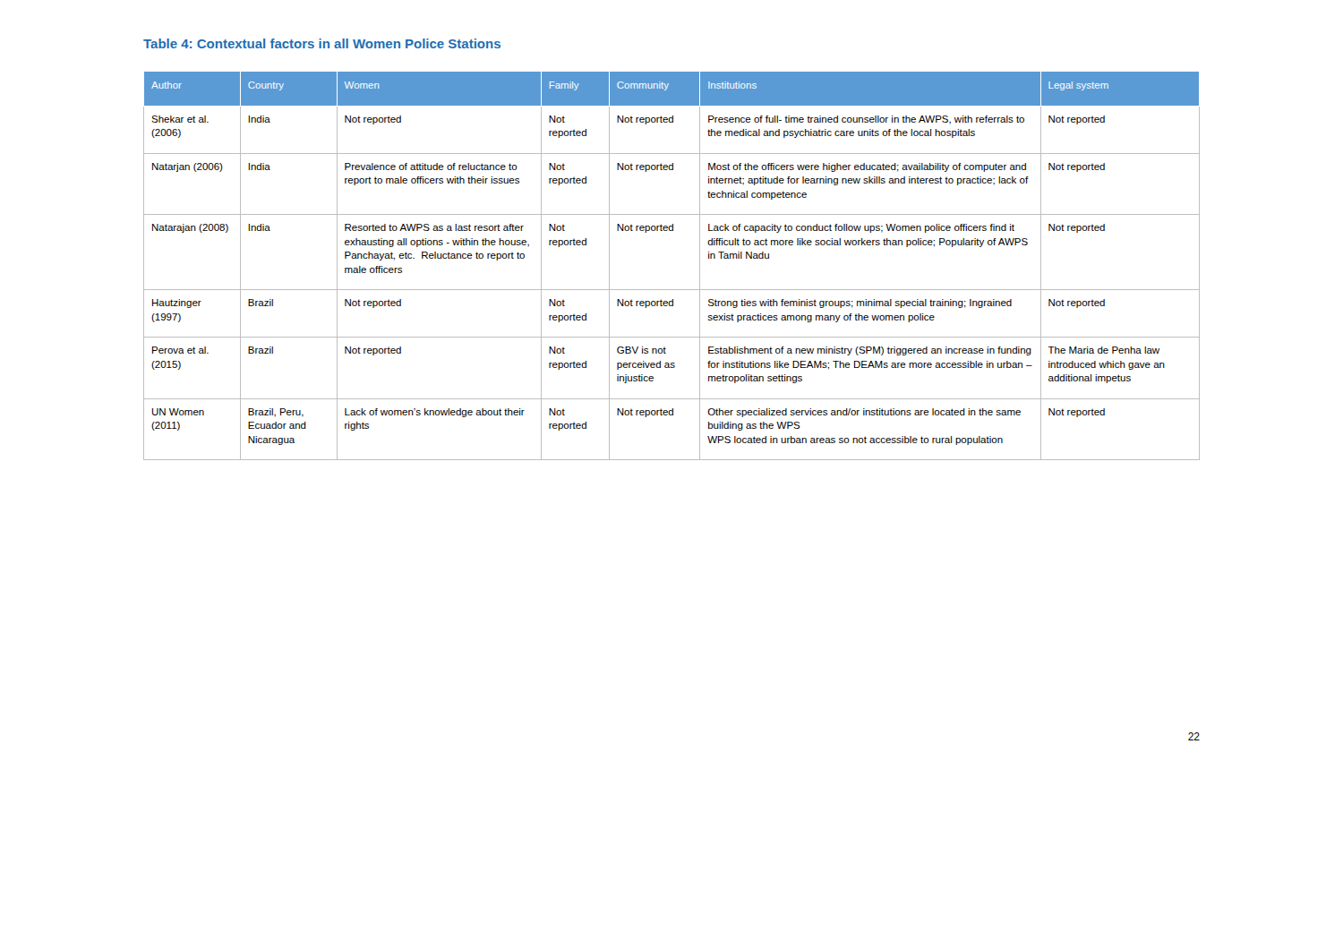Table 4: Contextual factors in all Women Police Stations
| Author | Country | Women | Family | Community | Institutions | Legal system |
| --- | --- | --- | --- | --- | --- | --- |
| Shekar et al. (2006) | India | Not reported | Not reported | Not reported | Presence of full- time trained counsellor in the AWPS, with referrals to the medical and psychiatric care units of the local hospitals | Not reported |
| Natarjan (2006) | India | Prevalence of attitude of reluctance to report to male officers with their issues | Not reported | Not reported | Most of the officers were higher educated; availability of computer and internet; aptitude for learning new skills and interest to practice; lack of technical competence | Not reported |
| Natarajan (2008) | India | Resorted to AWPS as a last resort after exhausting all options - within the house, Panchayat, etc. Reluctance to report to male officers | Not reported | Not reported | Lack of capacity to conduct follow ups; Women police officers find it difficult to act more like social workers than police; Popularity of AWPS in Tamil Nadu | Not reported |
| Hautzinger (1997) | Brazil | Not reported | Not reported | Not reported | Strong ties with feminist groups; minimal special training; Ingrained sexist practices among many of the women police | Not reported |
| Perova et al. (2015) | Brazil | Not reported | Not reported | GBV is not perceived as injustice | Establishment of a new ministry (SPM) triggered an increase in funding for institutions like DEAMs; The DEAMs are more accessible in urban – metropolitan settings | The Maria de Penha law introduced which gave an additional impetus |
| UN Women (2011) | Brazil, Peru, Ecuador and Nicaragua | Lack of women’s knowledge about their rights | Not reported | Not reported | Other specialized services and/or institutions are located in the same building as the WPS WPS located in urban areas so not accessible to rural population | Not reported |
22